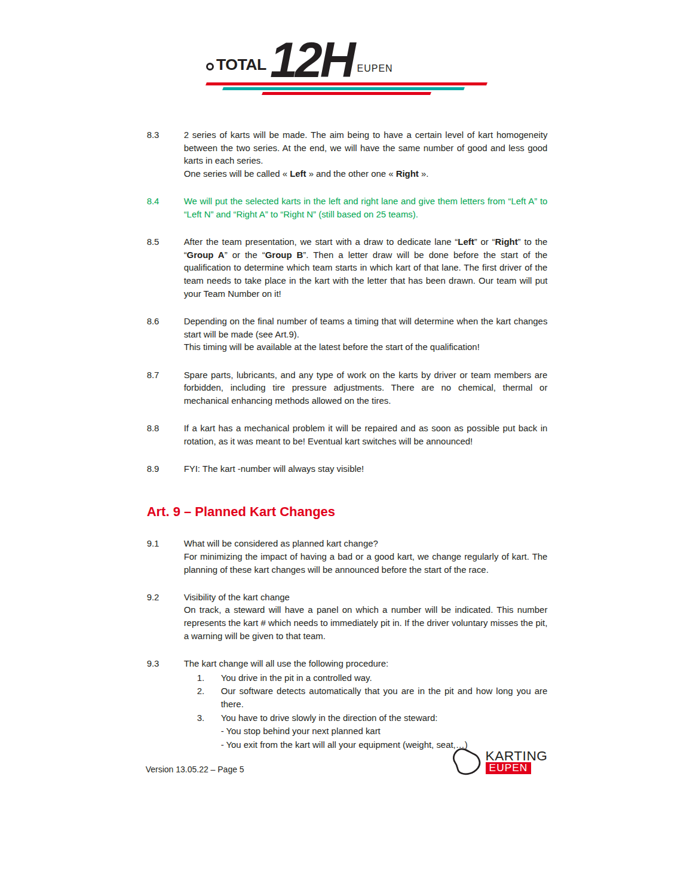TOTAL 12H EUPEN
8.3
2 series of karts will be made. The aim being to have a certain level of kart homogeneity between the two series. At the end, we will have the same number of good and less good karts in each series.
One series will be called « Left » and the other one « Right ».
8.4
We will put the selected karts in the left and right lane and give them letters from “Left A” to “Left N” and “Right A” to “Right N” (still based on 25 teams).
8.5
After the team presentation, we start with a draw to dedicate lane “Left” or “Right” to the “Group A” or the “Group B”. Then a letter draw will be done before the start of the qualification to determine which team starts in which kart of that lane. The first driver of the team needs to take place in the kart with the letter that has been drawn. Our team will put your Team Number on it!
8.6
Depending on the final number of teams a timing that will determine when the kart changes start will be made (see Art.9).
This timing will be available at the latest before the start of the qualification!
8.7
Spare parts, lubricants, and any type of work on the karts by driver or team members are forbidden, including tire pressure adjustments. There are no chemical, thermal or mechanical enhancing methods allowed on the tires.
8.8
If a kart has a mechanical problem it will be repaired and as soon as possible put back in rotation, as it was meant to be! Eventual kart switches will be announced!
8.9
FYI: The kart -number will always stay visible!
Art. 9 – Planned Kart Changes
9.1
What will be considered as planned kart change?
For minimizing the impact of having a bad or a good kart, we change regularly of kart. The planning of these kart changes will be announced before the start of the race.
9.2
Visibility of the kart change
On track, a steward will have a panel on which a number will be indicated. This number represents the kart # which needs to immediately pit in. If the driver voluntary misses the pit, a warning will be given to that team.
9.3
The kart change will all use the following procedure:
You drive in the pit in a controlled way.
Our software detects automatically that you are in the pit and how long you are there.
You have to drive slowly in the direction of the steward:
- You stop behind your next planned kart
- You exit from the kart will all your equipment (weight, seat,…)
Version 13.05.22 – Page 5
KARTING
EUPEN